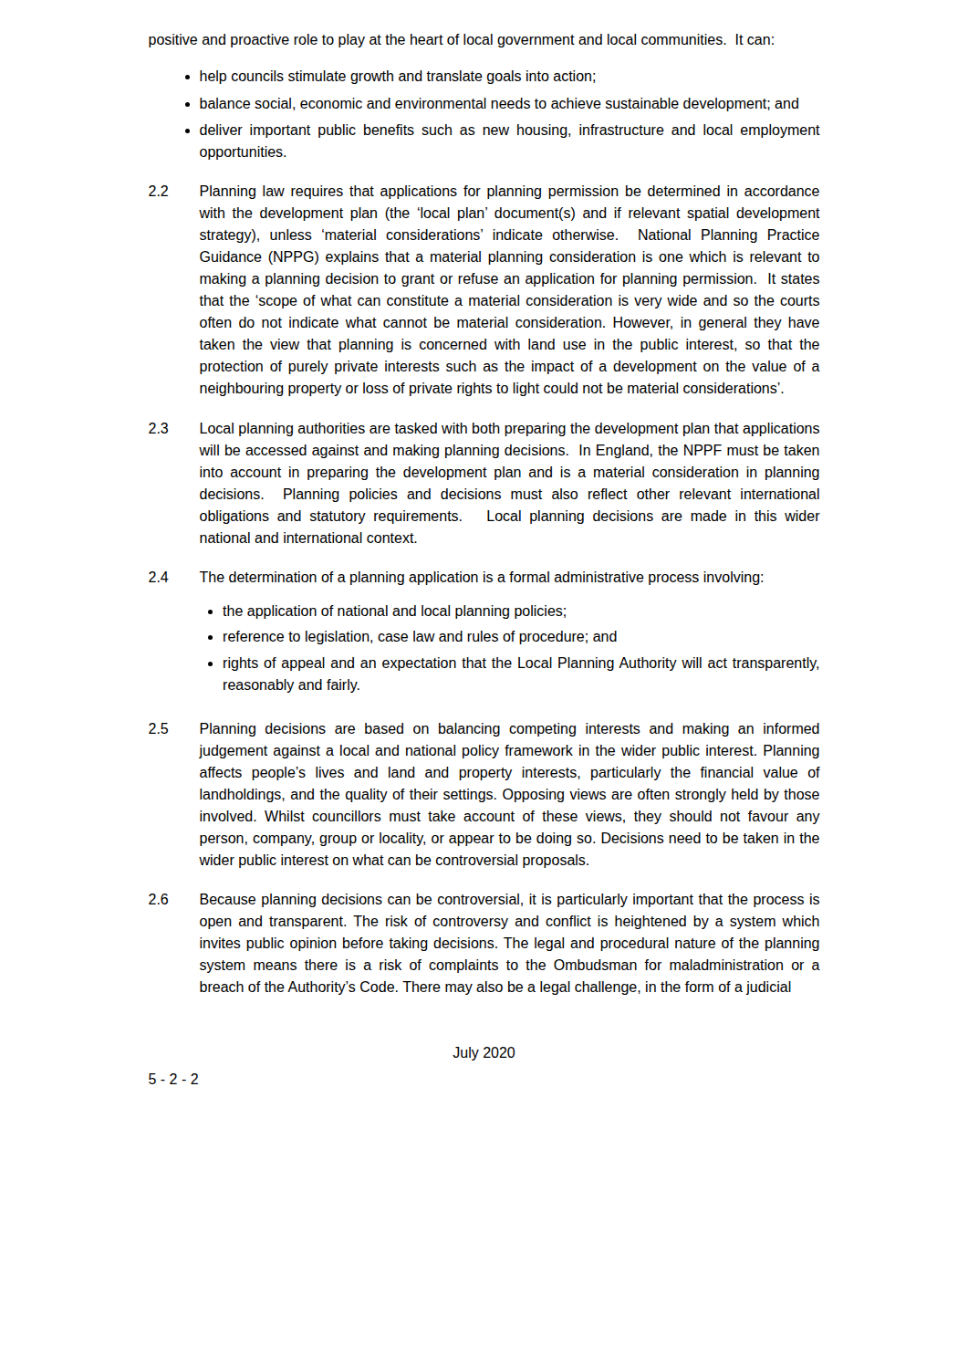positive and proactive role to play at the heart of local government and local communities. It can:
help councils stimulate growth and translate goals into action;
balance social, economic and environmental needs to achieve sustainable development; and
deliver important public benefits such as new housing, infrastructure and local employment opportunities.
2.2
Planning law requires that applications for planning permission be determined in accordance with the development plan (the ‘local plan’ document(s) and if relevant spatial development strategy), unless ‘material considerations’ indicate otherwise. National Planning Practice Guidance (NPPG) explains that a material planning consideration is one which is relevant to making a planning decision to grant or refuse an application for planning permission. It states that the ‘scope of what can constitute a material consideration is very wide and so the courts often do not indicate what cannot be material consideration. However, in general they have taken the view that planning is concerned with land use in the public interest, so that the protection of purely private interests such as the impact of a development on the value of a neighbouring property or loss of private rights to light could not be material considerations’.
2.3
Local planning authorities are tasked with both preparing the development plan that applications will be accessed against and making planning decisions. In England, the NPPF must be taken into account in preparing the development plan and is a material consideration in planning decisions. Planning policies and decisions must also reflect other relevant international obligations and statutory requirements. Local planning decisions are made in this wider national and international context.
2.4
The determination of a planning application is a formal administrative process involving:
the application of national and local planning policies;
reference to legislation, case law and rules of procedure; and
rights of appeal and an expectation that the Local Planning Authority will act transparently, reasonably and fairly.
2.5
Planning decisions are based on balancing competing interests and making an informed judgement against a local and national policy framework in the wider public interest. Planning affects people’s lives and land and property interests, particularly the financial value of landholdings, and the quality of their settings. Opposing views are often strongly held by those involved. Whilst councillors must take account of these views, they should not favour any person, company, group or locality, or appear to be doing so. Decisions need to be taken in the wider public interest on what can be controversial proposals.
2.6
Because planning decisions can be controversial, it is particularly important that the process is open and transparent. The risk of controversy and conflict is heightened by a system which invites public opinion before taking decisions. The legal and procedural nature of the planning system means there is a risk of complaints to the Ombudsman for maladministration or a breach of the Authority’s Code. There may also be a legal challenge, in the form of a judicial
July 2020
5 - 2 - 2